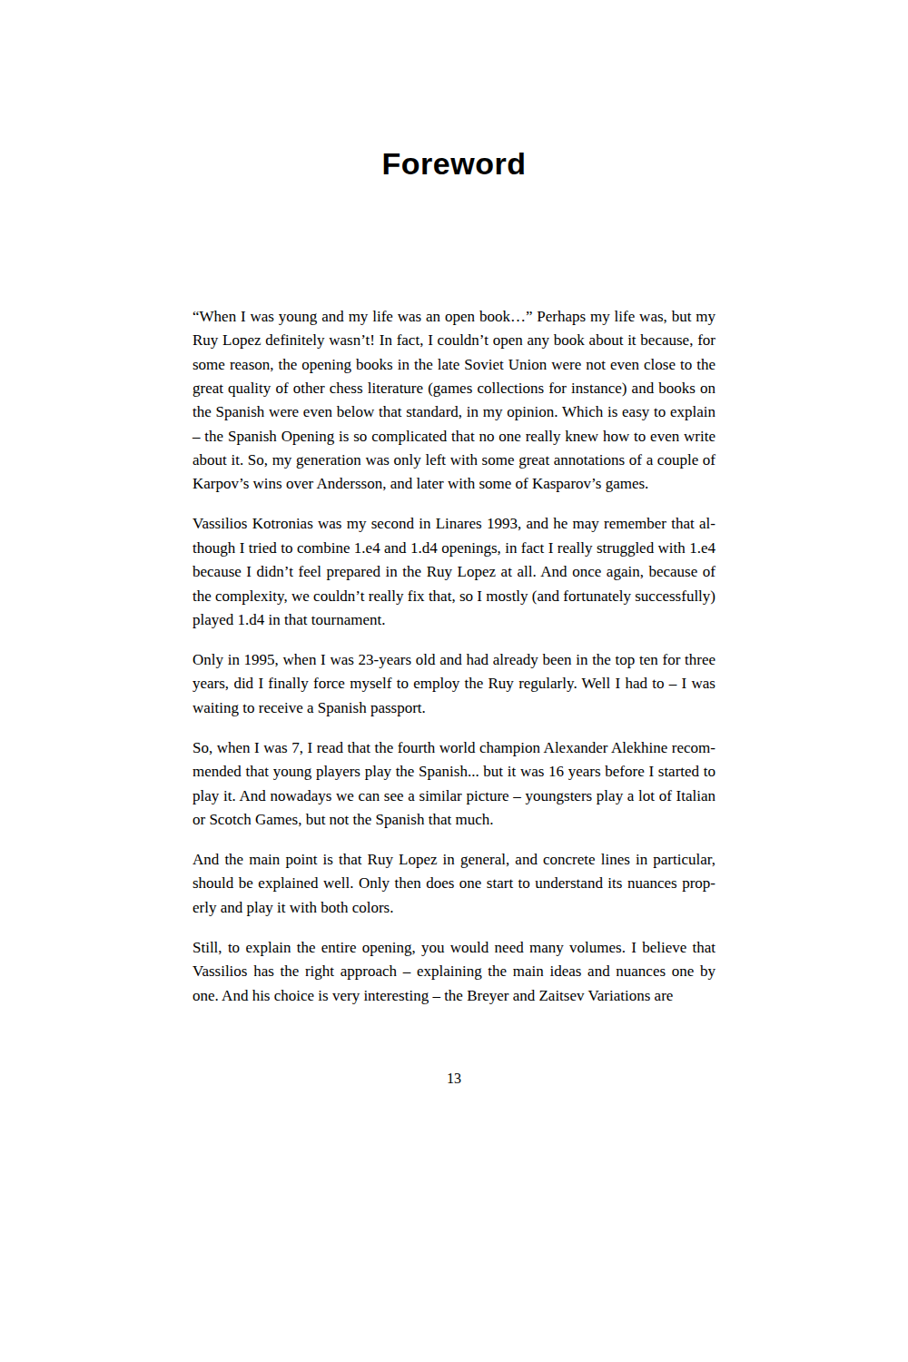Foreword
“When I was young and my life was an open book…” Perhaps my life was, but my Ruy Lopez definitely wasn’t! In fact, I couldn’t open any book about it because, for some reason, the opening books in the late Soviet Union were not even close to the great quality of other chess literature (games collections for instance) and books on the Spanish were even below that standard, in my opinion. Which is easy to explain – the Spanish Opening is so complicated that no one really knew how to even write about it. So, my generation was only left with some great annotations of a couple of Karpov’s wins over Andersson, and later with some of Kasparov’s games.
Vassilios Kotronias was my second in Linares 1993, and he may remember that although I tried to combine 1.e4 and 1.d4 openings, in fact I really struggled with 1.e4 because I didn’t feel prepared in the Ruy Lopez at all. And once again, because of the complexity, we couldn’t really fix that, so I mostly (and fortunately successfully) played 1.d4 in that tournament.
Only in 1995, when I was 23-years old and had already been in the top ten for three years, did I finally force myself to employ the Ruy regularly. Well I had to – I was waiting to receive a Spanish passport.
So, when I was 7, I read that the fourth world champion Alexander Alekhine recommended that young players play the Spanish... but it was 16 years before I started to play it. And nowadays we can see a similar picture – youngsters play a lot of Italian or Scotch Games, but not the Spanish that much.
And the main point is that Ruy Lopez in general, and concrete lines in particular, should be explained well. Only then does one start to understand its nuances properly and play it with both colors.
Still, to explain the entire opening, you would need many volumes. I believe that Vassilios has the right approach – explaining the main ideas and nuances one by one. And his choice is very interesting – the Breyer and Zaitsev Variations are
13